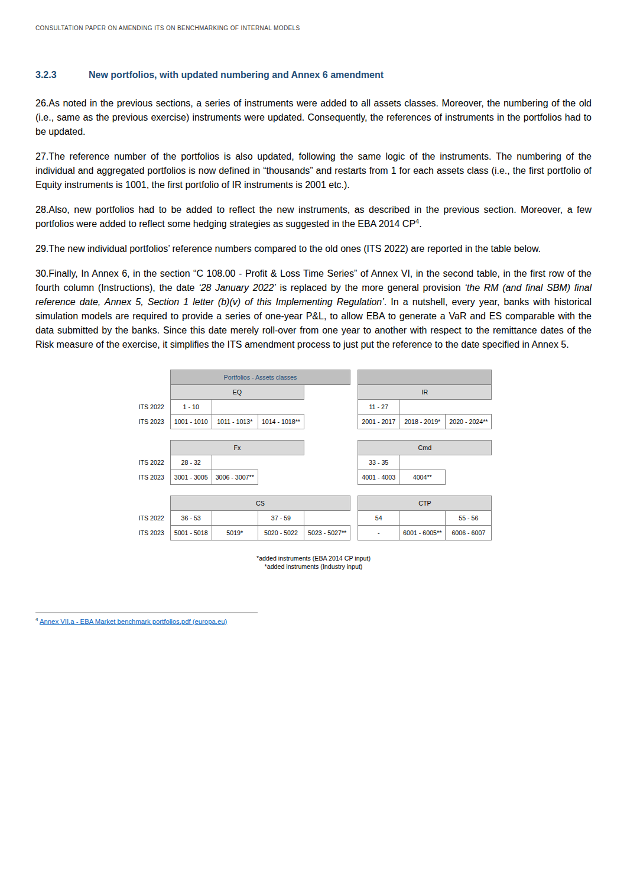Consultation paper on amending ITS on benchmarking of internal models
3.2.3 New portfolios, with updated numbering and Annex 6 amendment
26.As noted in the previous sections, a series of instruments were added to all assets classes. Moreover, the numbering of the old (i.e., same as the previous exercise) instruments were updated. Consequently, the references of instruments in the portfolios had to be updated.
27.The reference number of the portfolios is also updated, following the same logic of the instruments. The numbering of the individual and aggregated portfolios is now defined in “thousands” and restarts from 1 for each assets class (i.e., the first portfolio of Equity instruments is 1001, the first portfolio of IR instruments is 2001 etc.).
28.Also, new portfolios had to be added to reflect the new instruments, as described in the previous section. Moreover, a few portfolios were added to reflect some hedging strategies as suggested in the EBA 2014 CP4.
29.The new individual portfolios’ reference numbers compared to the old ones (ITS 2022) are reported in the table below.
30.Finally, In Annex 6, in the section “C 108.00 - Profit & Loss Time Series” of Annex VI, in the second table, in the first row of the fourth column (Instructions), the date ‘28 January 2022’ is replaced by the more general provision ‘the RM (and final SBM) final reference date, Annex 5, Section 1 letter (b)(v) of this Implementing Regulation’. In a nutshell, every year, banks with historical simulation models are required to provide a series of one-year P&L, to allow EBA to generate a VaR and ES comparable with the data submitted by the banks. Since this date merely roll-over from one year to another with respect to the remittance dates of the Risk measure of the exercise, it simplifies the ITS amendment process to just put the reference to the date specified in Annex 5.
| | Portfolios - Assets classes | | |
| | EQ | | | IR |
| ITS 2022 | 1 - 10 | | | | | 11 - 27 | | |
| ITS 2023 | 1001 - 1010 | 1011 - 1013* | 1014 - 1018** | | | 2001 - 2017 | 2018 - 2019* | 2020 - 2024** |
| | Fx | | | Cmd |
| ITS 2022 | 28 - 32 | | | | | 33 - 35 | | |
| ITS 2023 | 3001 - 3005 | 3006 - 3007** | | | | 4001 - 4003 | 4004** | |
| | CS | | CTP |
| ITS 2022 | 36 - 53 | | 37 - 59 | | | 54 | | 55 - 56 |
| ITS 2023 | 5001 - 5018 | 5019* | 5020 - 5022 | 5023 - 5027** | | - | 6001 - 6005** | 6006 - 6007 |
*added instruments (EBA 2014 CP input)
*added instruments (Industry input)
4 Annex VII.a - EBA Market benchmark portfolios.pdf (europa.eu)